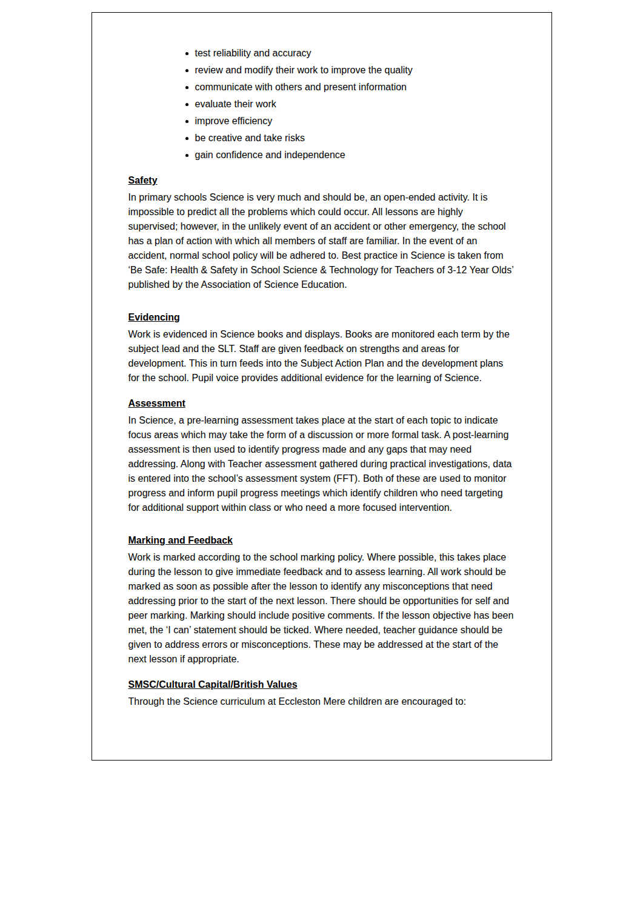test reliability and accuracy
review and modify their work to improve the quality
communicate with others and present information
evaluate their work
improve efficiency
be creative and take risks
gain confidence and independence
Safety
In primary schools Science is very much and should be, an open-ended activity. It is impossible to predict all the problems which could occur. All lessons are highly supervised; however, in the unlikely event of an accident or other emergency, the school has a plan of action with which all members of staff are familiar. In the event of an accident, normal school policy will be adhered to. Best practice in Science is taken from ‘Be Safe: Health & Safety in School Science & Technology for Teachers of 3-12 Year Olds’ published by the Association of Science Education.
Evidencing
Work is evidenced in Science books and displays. Books are monitored each term by the subject lead and the SLT. Staff are given feedback on strengths and areas for development. This in turn feeds into the Subject Action Plan and the development plans for the school. Pupil voice provides additional evidence for the learning of Science.
Assessment
In Science, a pre-learning assessment takes place at the start of each topic to indicate focus areas which may take the form of a discussion or more formal task. A post-learning assessment is then used to identify progress made and any gaps that may need addressing. Along with Teacher assessment gathered during practical investigations, data is entered into the school’s assessment system (FFT). Both of these are used to monitor progress and inform pupil progress meetings which identify children who need targeting for additional support within class or who need a more focused intervention.
Marking and Feedback
Work is marked according to the school marking policy. Where possible, this takes place during the lesson to give immediate feedback and to assess learning. All work should be marked as soon as possible after the lesson to identify any misconceptions that need addressing prior to the start of the next lesson. There should be opportunities for self and peer marking. Marking should include positive comments. If the lesson objective has been met, the ‘I can’ statement should be ticked. Where needed, teacher guidance should be given to address errors or misconceptions. These may be addressed at the start of the next lesson if appropriate.
SMSC/Cultural Capital/British Values
Through the Science curriculum at Eccleston Mere children are encouraged to: